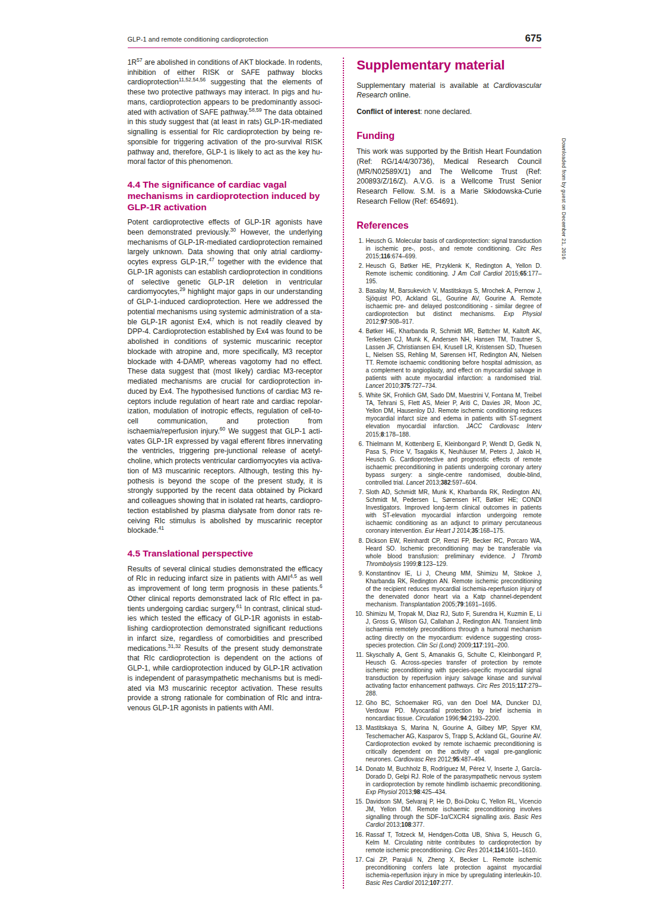GLP-1 and remote conditioning cardioprotection 675
1R57 are abolished in conditions of AKT blockade. In rodents, inhibition of either RISK or SAFE pathway blocks cardioprotection11,52,54,56 suggesting that the elements of these two protective pathways may interact. In pigs and humans, cardioprotection appears to be predominantly associated with activation of SAFE pathway.58,59 The data obtained in this study suggest that (at least in rats) GLP-1R-mediated signalling is essential for RIc cardioprotection by being responsible for triggering activation of the pro-survival RISK pathway and, therefore, GLP-1 is likely to act as the key humoral factor of this phenomenon.
4.4 The significance of cardiac vagal mechanisms in cardioprotection induced by GLP-1R activation
Potent cardioprotective effects of GLP-1R agonists have been demonstrated previously.30 However, the underlying mechanisms of GLP-1R-mediated cardioprotection remained largely unknown. Data showing that only atrial cardiomyocytes express GLP-1R,47 together with the evidence that GLP-1R agonists can establish cardioprotection in conditions of selective genetic GLP-1R deletion in ventricular cardiomyocytes,29 highlight major gaps in our understanding of GLP-1-induced cardioprotection. Here we addressed the potential mechanisms using systemic administration of a stable GLP-1R agonist Ex4, which is not readily cleaved by DPP-4. Cardioprotection established by Ex4 was found to be abolished in conditions of systemic muscarinic receptor blockade with atropine and, more specifically, M3 receptor blockade with 4-DAMP, whereas vagotomy had no effect. These data suggest that (most likely) cardiac M3-receptor mediated mechanisms are crucial for cardioprotection induced by Ex4. The hypothesised functions of cardiac M3 receptors include regulation of heart rate and cardiac repolarization, modulation of inotropic effects, regulation of cell-to-cell communication, and protection from ischaemia/reperfusion injury.60 We suggest that GLP-1 activates GLP-1R expressed by vagal efferent fibres innervating the ventricles, triggering pre-junctional release of acetylcholine, which protects ventricular cardiomyocytes via activation of M3 muscarinic receptors. Although, testing this hypothesis is beyond the scope of the present study, it is strongly supported by the recent data obtained by Pickard and colleagues showing that in isolated rat hearts, cardioprotection established by plasma dialysate from donor rats receiving RIc stimulus is abolished by muscarinic receptor blockade.41
4.5 Translational perspective
Results of several clinical studies demonstrated the efficacy of RIc in reducing infarct size in patients with AMI4,5 as well as improvement of long term prognosis in these patients.6 Other clinical reports demonstrated lack of RIc effect in patients undergoing cardiac surgery.61 In contrast, clinical studies which tested the efficacy of GLP-1R agonists in establishing cardioprotection demonstrated significant reductions in infarct size, regardless of comorbidities and prescribed medications.31,32 Results of the present study demonstrate that RIc cardioprotection is dependent on the actions of GLP-1, while cardioprotection induced by GLP-1R activation is independent of parasympathetic mechanisms but is mediated via M3 muscarinic receptor activation. These results provide a strong rationale for combination of RIc and intravenous GLP-1R agonists in patients with AMI.
Supplementary material
Supplementary material is available at Cardiovascular Research online.
Conflict of interest: none declared.
Funding
This work was supported by the British Heart Foundation (Ref: RG/14/4/30736), Medical Research Council (MR/N02589X/1) and The Wellcome Trust (Ref: 200893/Z/16/Z). A.V.G. is a Wellcome Trust Senior Research Fellow. S.M. is a Marie Skłodowska-Curie Research Fellow (Ref: 654691).
References
Heusch G. Molecular basis of cardioprotection: signal transduction in ischemic pre-, post-, and remote conditioning. Circ Res 2015;116:674–699.
Heusch G, Bøtker HE, Przyklenk K, Redington A, Yellon D. Remote ischemic conditioning. J Am Coll Cardiol 2015;65:177–195.
Basalay M, Barsukevich V, Mastitskaya S, Mrochek A, Pernow J, Sjöquist PO, Ackland GL, Gourine AV, Gourine A. Remote ischaemic pre- and delayed postconditioning - similar degree of cardioprotection but distinct mechanisms. Exp Physiol 2012;97:908–917.
Bøtker HE, Kharbanda R, Schmidt MR, Bøttcher M, Kaltoft AK, Terkelsen CJ, Munk K, Andersen NH, Hansen TM, Trautner S, Lassen JF, Christiansen EH, Krusell LR, Kristensen SD, Thuesen L, Nielsen SS, Rehling M, Sørensen HT, Redington AN, Nielsen TT. Remote ischaemic conditioning before hospital admission, as a complement to angioplasty, and effect on myocardial salvage in patients with acute myocardial infarction: a randomised trial. Lancet 2010;375:727–734.
White SK, Frohlich GM, Sado DM, Maestrini V, Fontana M, Treibel TA, Tehrani S, Flett AS, Meier P, Ariti C, Davies JR, Moon JC, Yellon DM, Hausenloy DJ. Remote ischemic conditioning reduces myocardial infarct size and edema in patients with ST-segment elevation myocardial infarction. JACC Cardiovasc Interv 2015;8:178–188.
Thielmann M, Kottenberg E, Kleinbongard P, Wendt D, Gedik N, Pasa S, Price V, Tsagakis K, Neuhäuser M, Peters J, Jakob H, Heusch G. Cardioprotective and prognostic effects of remote ischaemic preconditioning in patients undergoing coronary artery bypass surgery: a single-centre randomised, double-blind, controlled trial. Lancet 2013;382:597–604.
Sloth AD, Schmidt MR, Munk K, Kharbanda RK, Redington AN, Schmidt M, Pedersen L, Sørensen HT, Bøtker HE; CONDI Investigators. Improved long-term clinical outcomes in patients with ST-elevation myocardial infarction undergoing remote ischaemic conditioning as an adjunct to primary percutaneous coronary intervention. Eur Heart J 2014;35:168–175.
Dickson EW, Reinhardt CP, Renzi FP, Becker RC, Porcaro WA, Heard SO. Ischemic preconditioning may be transferable via whole blood transfusion: preliminary evidence. J Thromb Thrombolysis 1999;8:123–129.
Konstantinov IE, Li J, Cheung MM, Shimizu M, Stokoe J, Kharbanda RK, Redington AN. Remote ischemic preconditioning of the recipient reduces myocardial ischemia-reperfusion injury of the denervated donor heart via a Katp channel-dependent mechanism. Transplantation 2005;79:1691–1695.
Shimizu M, Tropak M, Diaz RJ, Suto F, Surendra H, Kuzmin E, Li J, Gross G, Wilson GJ, Callahan J, Redington AN. Transient limb ischaemia remotely preconditions through a humoral mechanism acting directly on the myocardium: evidence suggesting cross-species protection. Clin Sci (Lond) 2009;117:191–200.
Skyschally A, Gent S, Amanakis G, Schulte C, Kleinbongard P, Heusch G. Across-species transfer of protection by remote ischemic preconditioning with species-specific myocardial signal transduction by reperfusion injury salvage kinase and survival activating factor enhancement pathways. Circ Res 2015;117:279–288.
Gho BC, Schoemaker RG, van den Doel MA, Duncker DJ, Verdouw PD. Myocardial protection by brief ischemia in noncardiac tissue. Circulation 1996;94:2193–2200.
Mastitskaya S, Marina N, Gourine A, Gilbey MP, Spyer KM, Teschemacher AG, Kasparov S, Trapp S, Ackland GL, Gourine AV. Cardioprotection evoked by remote ischaemic preconditioning is critically dependent on the activity of vagal pre-ganglionic neurones. Cardiovasc Res 2012;95:487–494.
Donato M, Buchholz B, Rodríguez M, Pérez V, Inserte J, García-Dorado D, Gelpi RJ. Role of the parasympathetic nervous system in cardioprotection by remote hindlimb ischaemic preconditioning. Exp Physiol 2013;98:425–434.
Davidson SM, Selvaraj P, He D, Boi-Doku C, Yellon RL, Vicencio JM, Yellon DM. Remote ischaemic preconditioning involves signalling through the SDF-1α/CXCR4 signalling axis. Basic Res Cardiol 2013;108:377.
Rassaf T, Totzeck M, Hendgen-Cotta UB, Shiva S, Heusch G, Kelm M. Circulating nitrite contributes to cardioprotection by remote ischemic preconditioning. Circ Res 2014;114:1601–1610.
Cai ZP, Parajuli N, Zheng X, Becker L. Remote ischemic preconditioning confers late protection against myocardial ischemia-reperfusion injury in mice by upregulating interleukin-10. Basic Res Cardiol 2012;107:277.
Downloaded from by guest on December 21, 2016